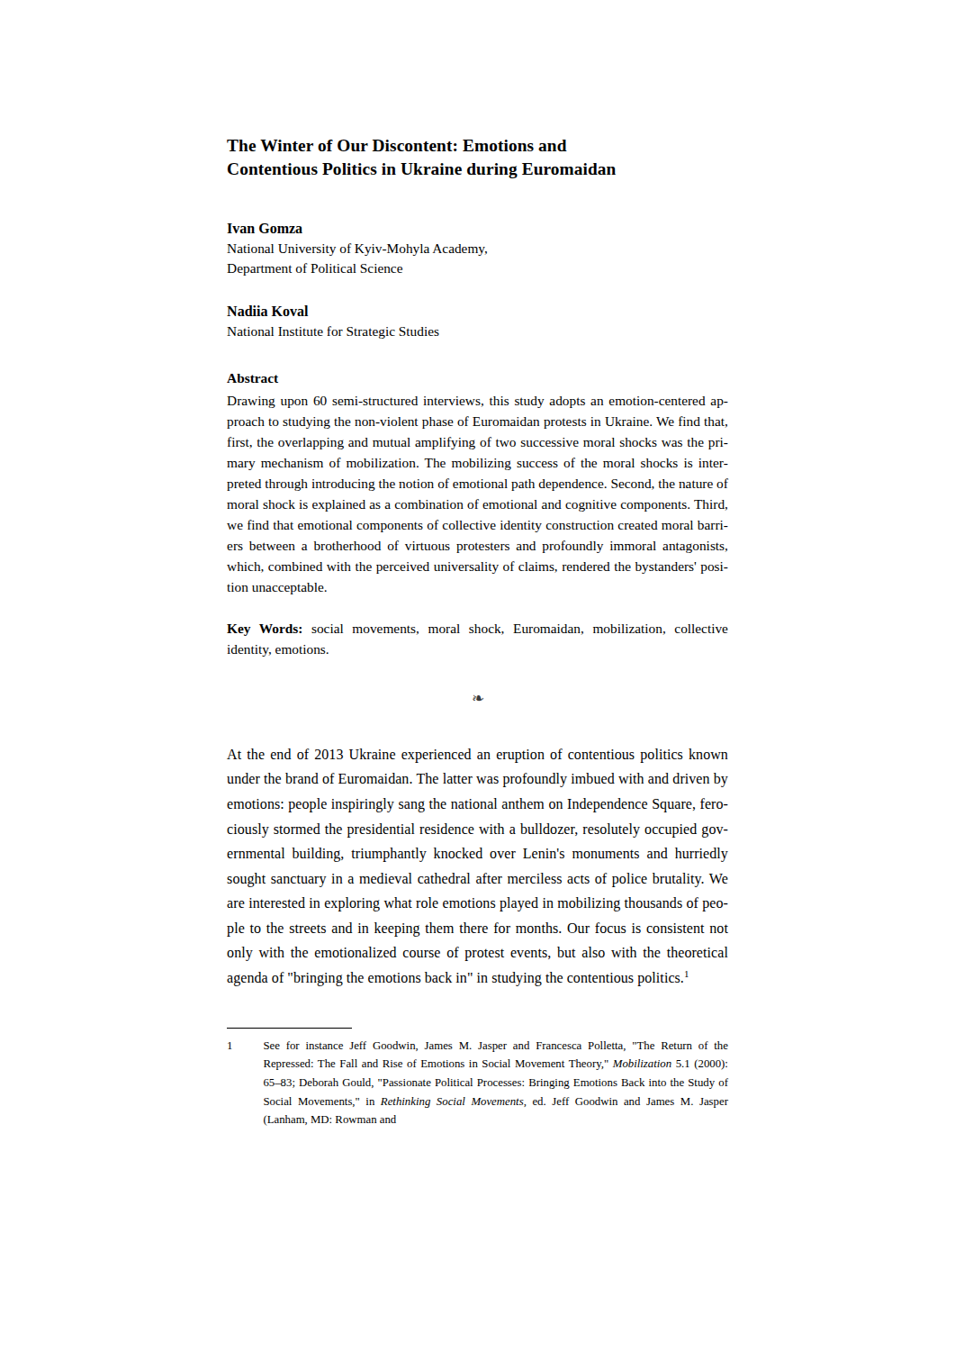The Winter of Our Discontent: Emotions and
Contentious Politics in Ukraine during Euromaidan
Ivan Gomza
National University of Kyiv-Mohyla Academy,
Department of Political Science
Nadiia Koval
National Institute for Strategic Studies
Abstract
Drawing upon 60 semi-structured interviews, this study adopts an emotion-centered approach to studying the non-violent phase of Euromaidan protests in Ukraine. We find that, first, the overlapping and mutual amplifying of two successive moral shocks was the primary mechanism of mobilization. The mobilizing success of the moral shocks is interpreted through introducing the notion of emotional path dependence. Second, the nature of moral shock is explained as a combination of emotional and cognitive components. Third, we find that emotional components of collective identity construction created moral barriers between a brotherhood of virtuous protesters and profoundly immoral antagonists, which, combined with the perceived universality of claims, rendered the bystanders' position unacceptable.
Key Words: social movements, moral shock, Euromaidan, mobilization, collective identity, emotions.
❧
At the end of 2013 Ukraine experienced an eruption of contentious politics known under the brand of Euromaidan. The latter was profoundly imbued with and driven by emotions: people inspiringly sang the national anthem on Independence Square, ferociously stormed the presidential residence with a bulldozer, resolutely occupied governmental building, triumphantly knocked over Lenin's monuments and hurriedly sought sanctuary in a medieval cathedral after merciless acts of police brutality. We are interested in exploring what role emotions played in mobilizing thousands of people to the streets and in keeping them there for months. Our focus is consistent not only with the emotionalized course of protest events, but also with the theoretical agenda of "bringing the emotions back in" in studying the contentious politics.1
1 See for instance Jeff Goodwin, James M. Jasper and Francesca Polletta, "The Return of the Repressed: The Fall and Rise of Emotions in Social Movement Theory," Mobilization 5.1 (2000): 65–83; Deborah Gould, "Passionate Political Processes: Bringing Emotions Back into the Study of Social Movements," in Rethinking Social Movements, ed. Jeff Goodwin and James M. Jasper (Lanham, MD: Rowman and